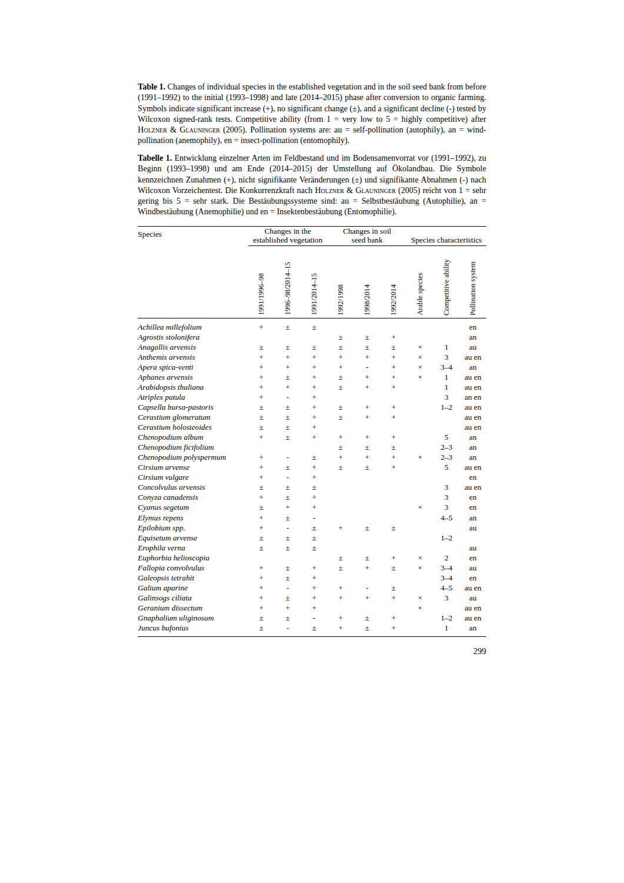Table 1. Changes of individual species in the established vegetation and in the soil seed bank from before (1991–1992) to the initial (1993–1998) and late (2014–2015) phase after conversion to organic farming. Symbols indicate significant increase (+), no significant change (±), and a significant decline (-) tested by Wilcoxon signed-rank tests. Competitive ability (from 1 = very low to 5 = highly competitive) after Holzner & Glauninger (2005). Pollination systems are: au = self-pollination (autophily), an = wind-pollination (anemophily), en = insect-pollination (entomophily).
Tabelle 1. Entwicklung einzelner Arten im Feldbestand und im Bodensamenvorrat vor (1991–1992), zu Beginn (1993–1998) und am Ende (2014–2015) der Umstellung auf Ökolandbau. Die Symbole kennzeichnen Zunahmen (+), nicht signifikante Veränderungen (±) und signifikante Abnahmen (-) nach Wilcoxon Vorzeichentest. Die Konkurrenzkraft nach Holzner & Glauninger (2005) reicht von 1 = sehr gering bis 5 = sehr stark. Die Bestäubungssysteme sind: au = Selbstbestäubung (Autophilie), an = Windbestäubung (Anemophilie) und en = Insektenbestäubung (Entomophilie).
| Species | Changes in the established vegetation | Changes in soil seed bank | Species characteristics |
| | 1991/1996–98 | 1996–98/2014–15 | 1991/2014–15 | 1992/1998 | 1998/2014 | 1992/2014 | Arable species | Competitive ability | Pollination system |
| Achillea millefolium | + | ± | ± | | | | | | en |
| Agrostis stolonifera | | | | ± | ± | + | | | an |
| Anagallis arvensis | ± | ± | ± | ± | ± | ± | × | 1 | au |
| Anthemis arvensis | + | + | + | + | + | + | × | 3 | au en |
| Apera spica-venti | + | + | + | + | - | + | × | 3–4 | an |
| Aphanes arvensis | + | ± | + | ± | + | + | × | 1 | au en |
| Arabidopsis thaliana | + | + | + | ± | + | + | | 1 | au en |
| Atriplex patula | + | - | + | | | | | 3 | an en |
| Capsella bursa-pastoris | ± | ± | + | ± | + | + | | 1–2 | au en |
| Cerastium glomeratum | ± | ± | + | ± | + | + | | | au en |
| Cerastium holosteoides | ± | ± | + | | | | | | au en |
| Chenopodium album | + | ± | + | + | + | + | | 5 | an |
| Chenopodium ficifolium | | | | ± | ± | ± | | 2–3 | an |
| Chenopodium polyspermum | + | - | ± | + | + | + | × | 2–3 | an |
| Cirsium arvense | + | ± | + | ± | ± | + | | 5 | au en |
| Cirsium vulgare | + | - | + | | | | | | en |
| Concolvulus arvensis | ± | ± | ± | | | | | 3 | au en |
| Conyza canadensis | + | ± | + | | | | | 3 | en |
| Cyanus segetum | ± | + | + | | | | × | 3 | en |
| Elymus repens | + | ± | - | | | | | 4–5 | an |
| Epilobium spp. | + | - | ± | + | ± | ± | | | au |
| Equisetum arvense | ± | ± | ± | | | | | 1–2 | |
| Erophila verna | ± | ± | ± | | | | | | au |
| Euphorbia helioscopia | | | | ± | ± | + | × | 2 | en |
| Fallopia convolvulus | + | ± | + | ± | + | ± | × | 3–4 | au |
| Galeopsis tetrahit | + | ± | + | | | | | 3–4 | en |
| Galium aparine | + | - | + | + | - | ± | | 4–5 | au en |
| Galinsogs ciliata | + | ± | + | + | + | + | × | 3 | au |
| Geranium dissectum | + | + | + | | | | × | | au en |
| Gnaphalium uliginosum | ± | ± | - | + | ± | + | | 1–2 | au en |
| Juncus bufonius | ± | - | ± | + | ± | + | | 1 | an |
299